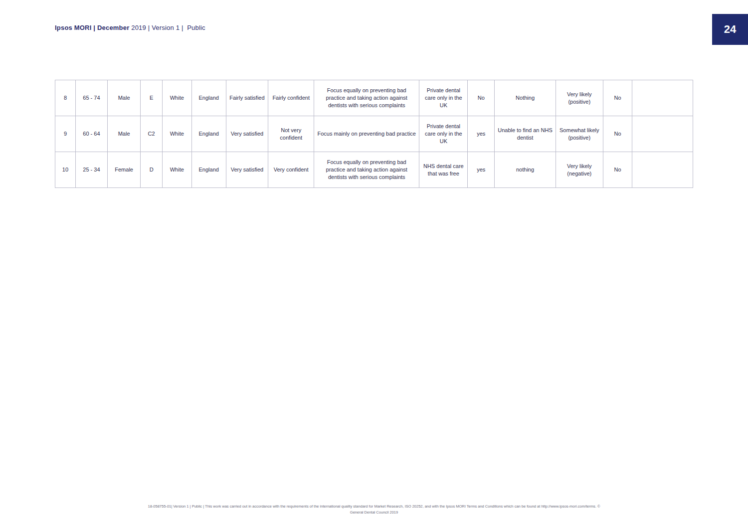Ipsos MORI | December 2019 | Version 1 | Public
24
| 8 | 65 - 74 | Male | E | White | England | Fairly satisfied | Fairly confident | Focus equally on preventing bad practice and taking action against dentists with serious complaints | Private dental care only in the UK | No | Nothing | Very likely (positive) | No | |
| 9 | 60 - 64 | Male | C2 | White | England | Very satisfied | Not very confident | Focus mainly on preventing bad practice | Private dental care only in the UK | yes | Unable to find an NHS dentist | Somewhat likely (positive) | No | |
| 10 | 25 - 34 | Female | D | White | England | Very satisfied | Very confident | Focus equally on preventing bad practice and taking action against dentists with serious complaints | NHS dental care that was free | yes | nothing | Very likely (negative) | No | |
18-058755-01| Version 1 | Public | This work was carried out in accordance with the requirements of the international quality standard for Market Research, ISO 20252, and with the Ipsos MORI Terms and Conditions which can be found at http://www.ipsos-mori.com/terms. ©
General Dental Council 2019